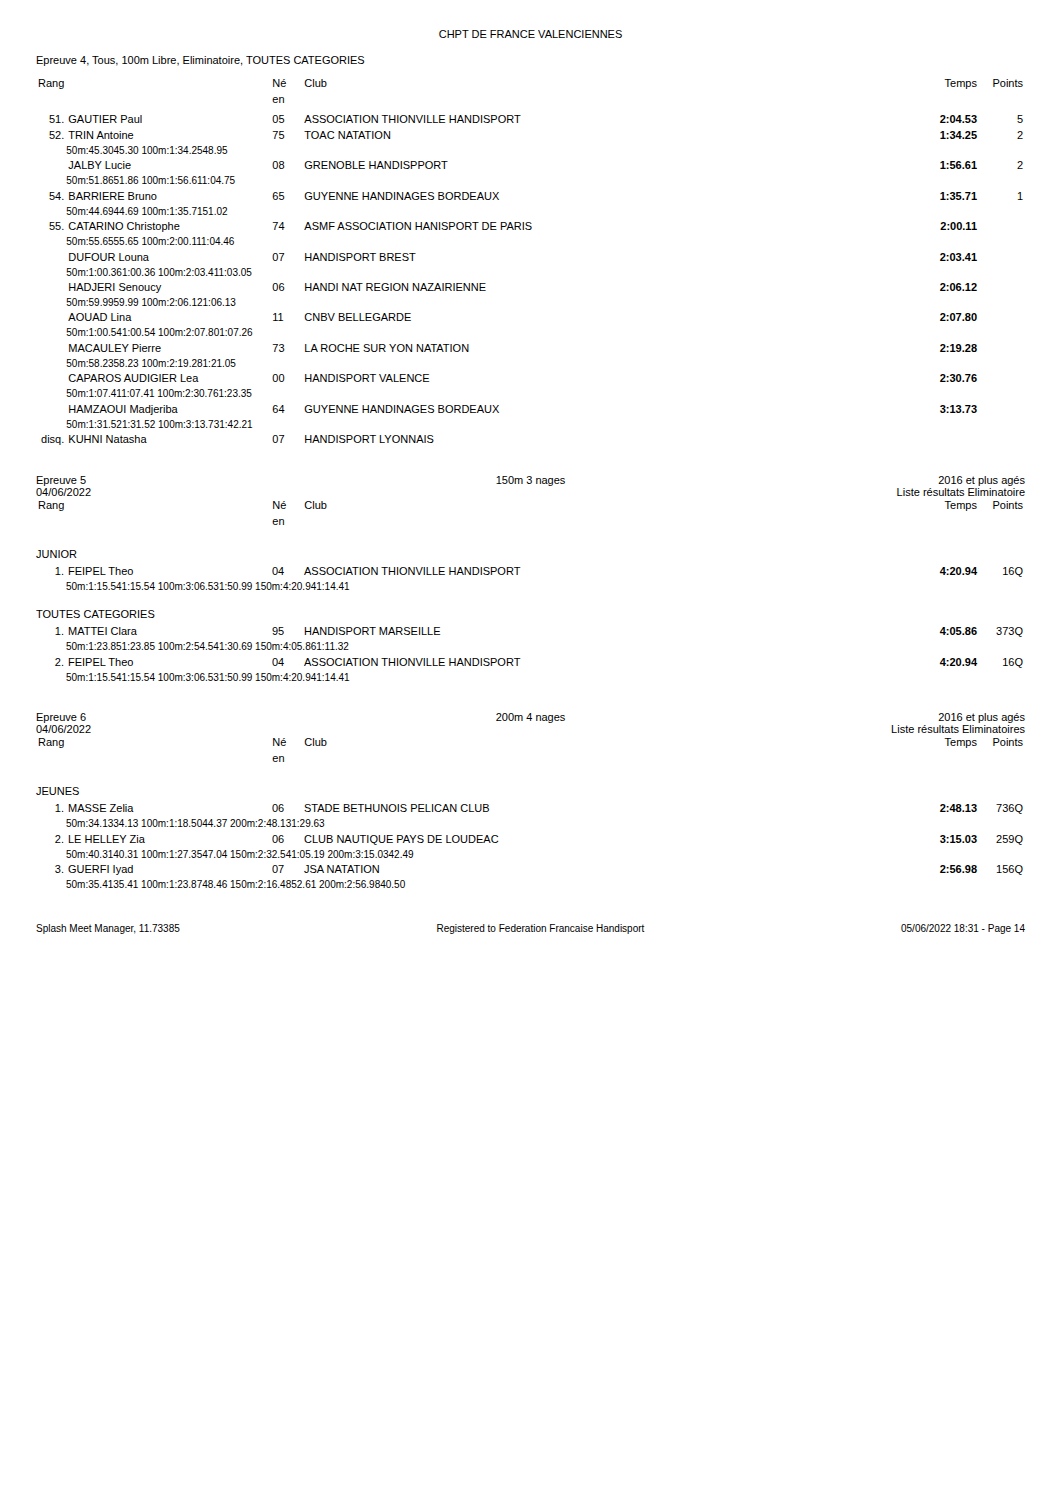CHPT DE FRANCE VALENCIENNES
Epreuve 4, Tous, 100m Libre, Eliminatoire, TOUTES CATEGORIES
| Rang | | Né en | Club | Temps | Points |
| 51. | GAUTIER Paul | 05 | ASSOCIATION THIONVILLE HANDISPORT | 2:04.53 | 5 |
| 52. | TRIN Antoine | 75 | TOAC NATATION | 1:34.25 | 2 |
| | 50m: 45.30 45.30 100m: 1:34.25 48.95 |
| | JALBY Lucie | 08 | GRENOBLE HANDISPPORT | 1:56.61 | 2 |
| | 50m: 51.86 51.86 100m: 1:56.61 1:04.75 |
| 54. | BARRIERE Bruno | 65 | GUYENNE HANDINAGES BORDEAUX | 1:35.71 | 1 |
| | 50m: 44.69 44.69 100m: 1:35.71 51.02 |
| 55. | CATARINO Christophe | 74 | ASMF ASSOCIATION HANISPORT DE PARIS | 2:00.11 | |
| | 50m: 55.65 55.65 100m: 2:00.11 1:04.46 |
| | DUFOUR Louna | 07 | HANDISPORT BREST | 2:03.41 | |
| | 50m: 1:00.36 1:00.36 100m: 2:03.41 1:03.05 |
| | HADJERI Senoucy | 06 | HANDI NAT REGION NAZAIRIENNE | 2:06.12 | |
| | 50m: 59.99 59.99 100m: 2:06.12 1:06.13 |
| | AOUAD Lina | 11 | CNBV BELLEGARDE | 2:07.80 | |
| | 50m: 1:00.54 1:00.54 100m: 2:07.80 1:07.26 |
| | MACAULEY Pierre | 73 | LA ROCHE SUR YON NATATION | 2:19.28 | |
| | 50m: 58.23 58.23 100m: 2:19.28 1:21.05 |
| | CAPAROS AUDIGIER Lea | 00 | HANDISPORT VALENCE | 2:30.76 | |
| | 50m: 1:07.41 1:07.41 100m: 2:30.76 1:23.35 |
| | HAMZAOUI Madjeriba | 64 | GUYENNE HANDINAGES BORDEAUX | 3:13.73 | |
| | 50m: 1:31.52 1:31.52 100m: 3:13.73 1:42.21 |
| disq. | KUHNI Natasha | 07 | HANDISPORT LYONNAIS | | |
Epreuve 5
04/06/2022
150m 3 nages
2016 et plus agés
Liste résultats Eliminatoire
| Rang | | Né en | Club | Temps | Points |
JUNIOR
| 1. | FEIPEL Theo | 04 | ASSOCIATION THIONVILLE HANDISPORT | 4:20.94 | 16Q |
| | 50m: 1:15.54 1:15.54 100m: 3:06.53 1:50.99 150m: 4:20.94 1:14.41 |
TOUTES CATEGORIES
| 1. | MATTEI Clara | 95 | HANDISPORT MARSEILLE | 4:05.86 | 373Q |
| | 50m: 1:23.85 1:23.85 100m: 2:54.54 1:30.69 150m: 4:05.86 1:11.32 |
| 2. | FEIPEL Theo | 04 | ASSOCIATION THIONVILLE HANDISPORT | 4:20.94 | 16Q |
| | 50m: 1:15.54 1:15.54 100m: 3:06.53 1:50.99 150m: 4:20.94 1:14.41 |
Epreuve 6
04/06/2022
200m 4 nages
2016 et plus agés
Liste résultats Eliminatoires
| Rang | | Né en | Club | Temps | Points |
JEUNES
| 1. | MASSE Zelia | 06 | STADE BETHUNOIS PELICAN CLUB | 2:48.13 | 736Q |
| | 50m: 34.13 34.13 100m: 1:18.50 44.37 200m: 2:48.13 1:29.63 |
| 2. | LE HELLEY Zia | 06 | CLUB NAUTIQUE PAYS DE LOUDEAC | 3:15.03 | 259Q |
| | 50m: 40.31 40.31 100m: 1:27.35 47.04 150m: 2:32.54 1:05.19 200m: 3:15.03 42.49 |
| 3. | GUERFI Iyad | 07 | JSA NATATION | 2:56.98 | 156Q |
| | 50m: 35.41 35.41 100m: 1:23.87 48.46 150m: 2:16.48 52.61 200m: 2:56.98 40.50 |
Splash Meet Manager, 11.73385
Registered to Federation Francaise Handisport
05/06/2022 18:31 - Page 14